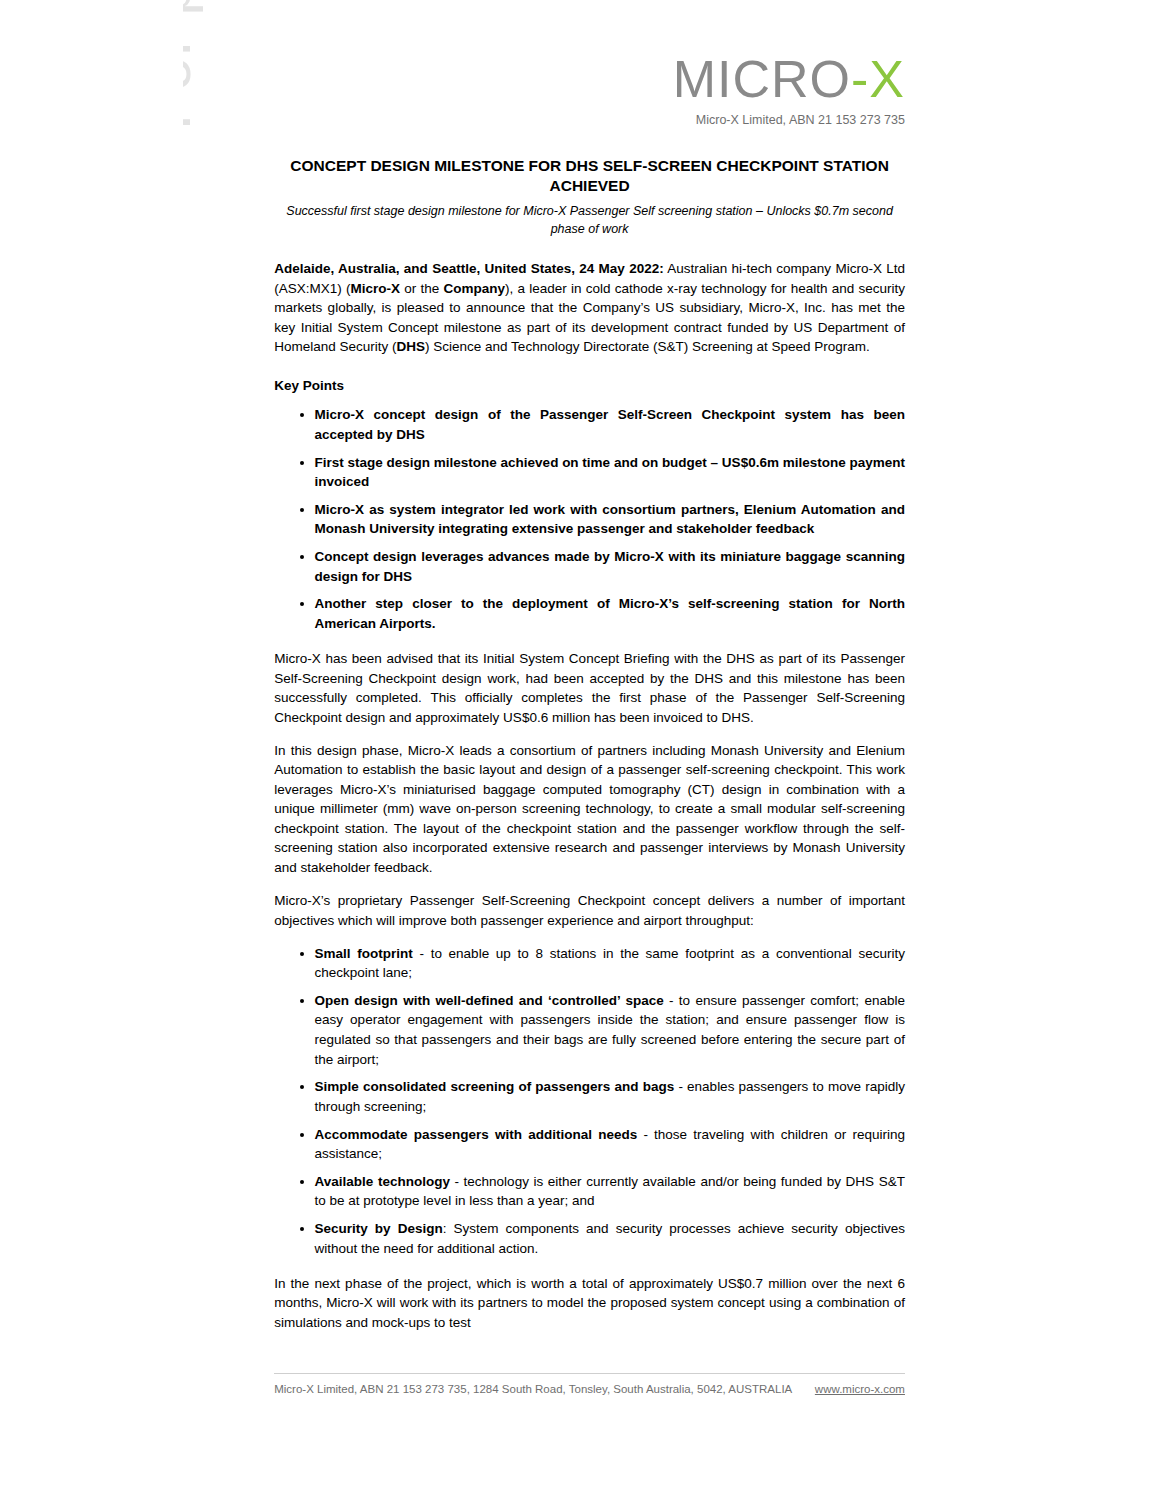For personal use only
MICRO-X
Micro-X Limited, ABN 21 153 273 735
CONCEPT DESIGN MILESTONE FOR DHS SELF-SCREEN CHECKPOINT STATION ACHIEVED
Successful first stage design milestone for Micro-X Passenger Self screening station – Unlocks $0.7m second phase of work
Adelaide, Australia, and Seattle, United States, 24 May 2022: Australian hi-tech company Micro-X Ltd (ASX:MX1) (Micro-X or the Company), a leader in cold cathode x-ray technology for health and security markets globally, is pleased to announce that the Company’s US subsidiary, Micro-X, Inc. has met the key Initial System Concept milestone as part of its development contract funded by US Department of Homeland Security (DHS) Science and Technology Directorate (S&T) Screening at Speed Program.
Key Points
Micro-X concept design of the Passenger Self-Screen Checkpoint system has been accepted by DHS
First stage design milestone achieved on time and on budget – US$0.6m milestone payment invoiced
Micro-X as system integrator led work with consortium partners, Elenium Automation and Monash University integrating extensive passenger and stakeholder feedback
Concept design leverages advances made by Micro-X with its miniature baggage scanning design for DHS
Another step closer to the deployment of Micro-X’s self-screening station for North American Airports.
Micro-X has been advised that its Initial System Concept Briefing with the DHS as part of its Passenger Self-Screening Checkpoint design work, had been accepted by the DHS and this milestone has been successfully completed. This officially completes the first phase of the Passenger Self-Screening Checkpoint design and approximately US$0.6 million has been invoiced to DHS.
In this design phase, Micro-X leads a consortium of partners including Monash University and Elenium Automation to establish the basic layout and design of a passenger self-screening checkpoint. This work leverages Micro-X’s miniaturised baggage computed tomography (CT) design in combination with a unique millimeter (mm) wave on-person screening technology, to create a small modular self-screening checkpoint station. The layout of the checkpoint station and the passenger workflow through the self-screening station also incorporated extensive research and passenger interviews by Monash University and stakeholder feedback.
Micro-X’s proprietary Passenger Self-Screening Checkpoint concept delivers a number of important objectives which will improve both passenger experience and airport throughput:
Small footprint - to enable up to 8 stations in the same footprint as a conventional security checkpoint lane;
Open design with well-defined and ‘controlled’ space - to ensure passenger comfort; enable easy operator engagement with passengers inside the station; and ensure passenger flow is regulated so that passengers and their bags are fully screened before entering the secure part of the airport;
Simple consolidated screening of passengers and bags - enables passengers to move rapidly through screening;
Accommodate passengers with additional needs - those traveling with children or requiring assistance;
Available technology - technology is either currently available and/or being funded by DHS S&T to be at prototype level in less than a year; and
Security by Design: System components and security processes achieve security objectives without the need for additional action.
In the next phase of the project, which is worth a total of approximately US$0.7 million over the next 6 months, Micro-X will work with its partners to model the proposed system concept using a combination of simulations and mock-ups to test
Micro-X Limited, ABN 21 153 273 735, 1284 South Road, Tonsley, South Australia, 5042, AUSTRALIA www.micro-x.com